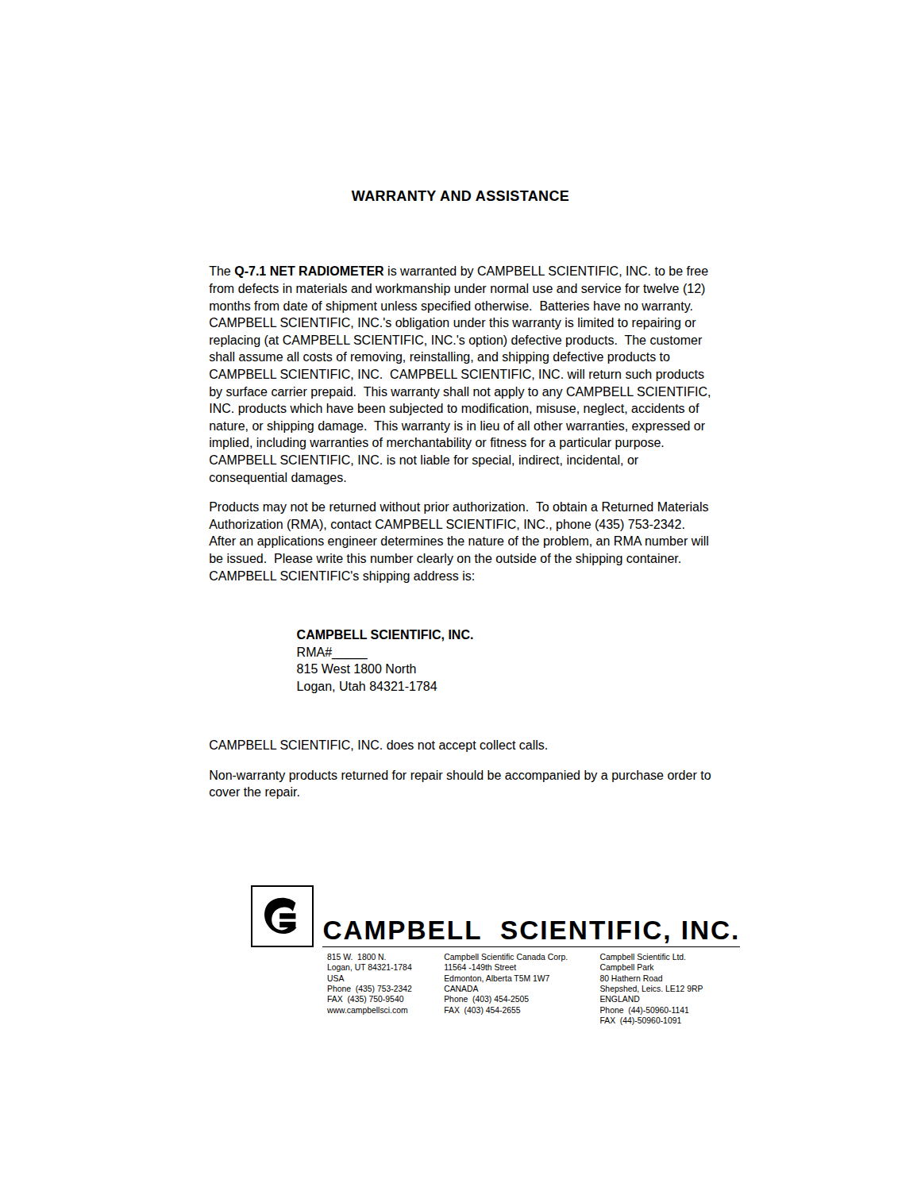WARRANTY AND ASSISTANCE
The Q-7.1 NET RADIOMETER is warranted by CAMPBELL SCIENTIFIC, INC. to be free from defects in materials and workmanship under normal use and service for twelve (12) months from date of shipment unless specified otherwise. Batteries have no warranty. CAMPBELL SCIENTIFIC, INC.'s obligation under this warranty is limited to repairing or replacing (at CAMPBELL SCIENTIFIC, INC.'s option) defective products. The customer shall assume all costs of removing, reinstalling, and shipping defective products to CAMPBELL SCIENTIFIC, INC. CAMPBELL SCIENTIFIC, INC. will return such products by surface carrier prepaid. This warranty shall not apply to any CAMPBELL SCIENTIFIC, INC. products which have been subjected to modification, misuse, neglect, accidents of nature, or shipping damage. This warranty is in lieu of all other warranties, expressed or implied, including warranties of merchantability or fitness for a particular purpose. CAMPBELL SCIENTIFIC, INC. is not liable for special, indirect, incidental, or consequential damages.
Products may not be returned without prior authorization. To obtain a Returned Materials Authorization (RMA), contact CAMPBELL SCIENTIFIC, INC., phone (435) 753-2342. After an applications engineer determines the nature of the problem, an RMA number will be issued. Please write this number clearly on the outside of the shipping container. CAMPBELL SCIENTIFIC's shipping address is:
CAMPBELL SCIENTIFIC, INC.
RMA#_____
815 West 1800 North
Logan, Utah 84321-1784
CAMPBELL SCIENTIFIC, INC. does not accept collect calls.
Non-warranty products returned for repair should be accompanied by a purchase order to cover the repair.
CAMPBELL SCIENTIFIC, INC.
| 815 W. 1800 N. | Campbell Scientific Canada Corp. | Campbell Scientific Ltd. |
| Logan, UT 84321-1784 | 11564 -149th Street | Campbell Park |
| USA | Edmonton, Alberta T5M 1W7 | 80 Hathern Road |
| Phone (435) 753-2342 | CANADA | Shepshed, Leics. LE12 9RP |
| FAX (435) 750-9540 | Phone (403) 454-2505 | ENGLAND |
| www.campbellsci.com | FAX (403) 454-2655 | Phone (44)-50960-1141 |
| | | FAX (44)-50960-1091 |